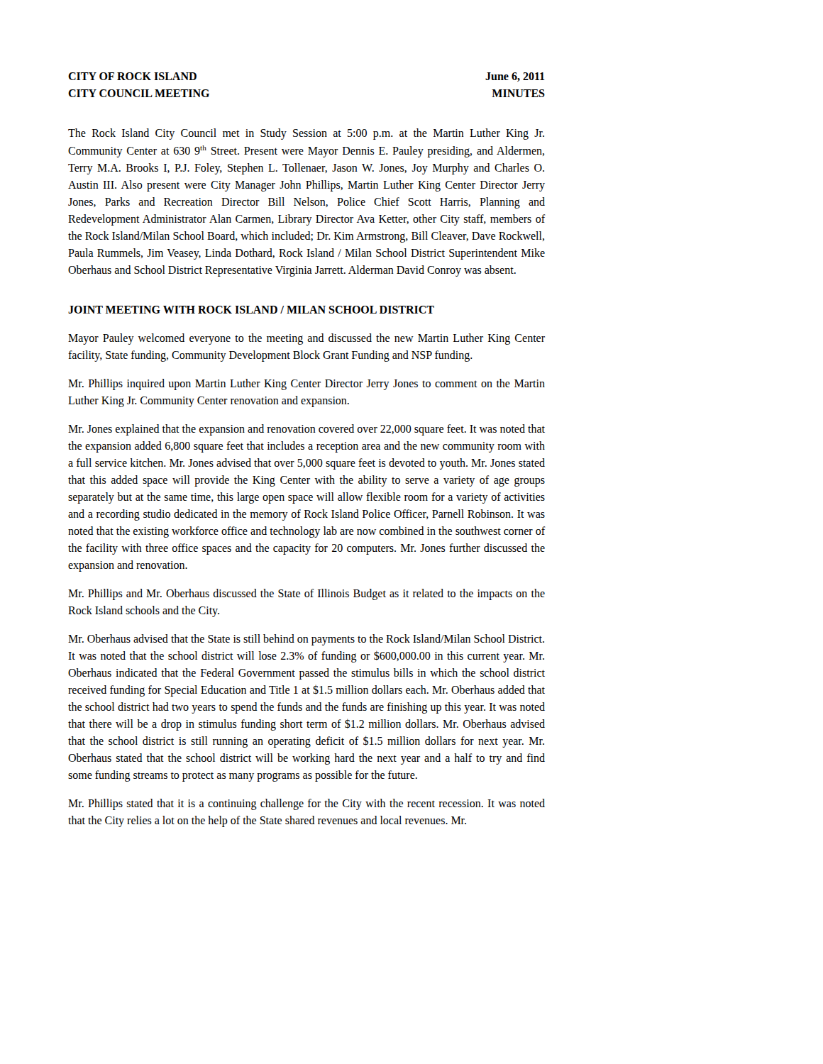CITY OF ROCK ISLAND
CITY COUNCIL MEETING
June 6, 2011
MINUTES
The Rock Island City Council met in Study Session at 5:00 p.m. at the Martin Luther King Jr. Community Center at 630 9th Street. Present were Mayor Dennis E. Pauley presiding, and Aldermen, Terry M.A. Brooks I, P.J. Foley, Stephen L. Tollenaer, Jason W. Jones, Joy Murphy and Charles O. Austin III. Also present were City Manager John Phillips, Martin Luther King Center Director Jerry Jones, Parks and Recreation Director Bill Nelson, Police Chief Scott Harris, Planning and Redevelopment Administrator Alan Carmen, Library Director Ava Ketter, other City staff, members of the Rock Island/Milan School Board, which included; Dr. Kim Armstrong, Bill Cleaver, Dave Rockwell, Paula Rummels, Jim Veasey, Linda Dothard, Rock Island / Milan School District Superintendent Mike Oberhaus and School District Representative Virginia Jarrett. Alderman David Conroy was absent.
JOINT MEETING WITH ROCK ISLAND / MILAN SCHOOL DISTRICT
Mayor Pauley welcomed everyone to the meeting and discussed the new Martin Luther King Center facility, State funding, Community Development Block Grant Funding and NSP funding.
Mr. Phillips inquired upon Martin Luther King Center Director Jerry Jones to comment on the Martin Luther King Jr. Community Center renovation and expansion.
Mr. Jones explained that the expansion and renovation covered over 22,000 square feet. It was noted that the expansion added 6,800 square feet that includes a reception area and the new community room with a full service kitchen. Mr. Jones advised that over 5,000 square feet is devoted to youth. Mr. Jones stated that this added space will provide the King Center with the ability to serve a variety of age groups separately but at the same time, this large open space will allow flexible room for a variety of activities and a recording studio dedicated in the memory of Rock Island Police Officer, Parnell Robinson. It was noted that the existing workforce office and technology lab are now combined in the southwest corner of the facility with three office spaces and the capacity for 20 computers. Mr. Jones further discussed the expansion and renovation.
Mr. Phillips and Mr. Oberhaus discussed the State of Illinois Budget as it related to the impacts on the Rock Island schools and the City.
Mr. Oberhaus advised that the State is still behind on payments to the Rock Island/Milan School District. It was noted that the school district will lose 2.3% of funding or $600,000.00 in this current year. Mr. Oberhaus indicated that the Federal Government passed the stimulus bills in which the school district received funding for Special Education and Title 1 at $1.5 million dollars each. Mr. Oberhaus added that the school district had two years to spend the funds and the funds are finishing up this year. It was noted that there will be a drop in stimulus funding short term of $1.2 million dollars. Mr. Oberhaus advised that the school district is still running an operating deficit of $1.5 million dollars for next year. Mr. Oberhaus stated that the school district will be working hard the next year and a half to try and find some funding streams to protect as many programs as possible for the future.
Mr. Phillips stated that it is a continuing challenge for the City with the recent recession. It was noted that the City relies a lot on the help of the State shared revenues and local revenues. Mr.